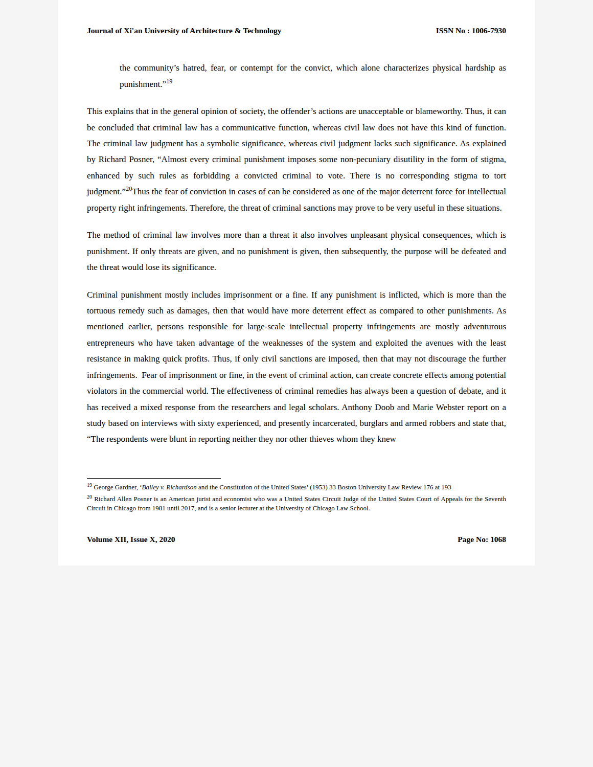Journal of Xi'an University of Architecture & Technology
ISSN No : 1006-7930
the community’s hatred, fear, or contempt for the convict, which alone characterizes physical hardship as punishment.”19
This explains that in the general opinion of society, the offender’s actions are unacceptable or blameworthy. Thus, it can be concluded that criminal law has a communicative function, whereas civil law does not have this kind of function. The criminal law judgment has a symbolic significance, whereas civil judgment lacks such significance. As explained by Richard Posner, “Almost every criminal punishment imposes some non-pecuniary disutility in the form of stigma, enhanced by such rules as forbidding a convicted criminal to vote. There is no corresponding stigma to tort judgment.”20Thus the fear of conviction in cases of can be considered as one of the major deterrent force for intellectual property right infringements. Therefore, the threat of criminal sanctions may prove to be very useful in these situations.
The method of criminal law involves more than a threat it also involves unpleasant physical consequences, which is punishment. If only threats are given, and no punishment is given, then subsequently, the purpose will be defeated and the threat would lose its significance.
Criminal punishment mostly includes imprisonment or a fine. If any punishment is inflicted, which is more than the tortuous remedy such as damages, then that would have more deterrent effect as compared to other punishments. As mentioned earlier, persons responsible for large-scale intellectual property infringements are mostly adventurous entrepreneurs who have taken advantage of the weaknesses of the system and exploited the avenues with the least resistance in making quick profits. Thus, if only civil sanctions are imposed, then that may not discourage the further infringements. Fear of imprisonment or fine, in the event of criminal action, can create concrete effects among potential violators in the commercial world. The effectiveness of criminal remedies has always been a question of debate, and it has received a mixed response from the researchers and legal scholars. Anthony Doob and Marie Webster report on a study based on interviews with sixty experienced, and presently incarcerated, burglars and armed robbers and state that, “The respondents were blunt in reporting neither they nor other thieves whom they knew
19 George Gardner, ‘Bailey v. Richardson and the Constitution of the United States’ (1953) 33 Boston University Law Review 176 at 193
20 Richard Allen Posner is an American jurist and economist who was a United States Circuit Judge of the United States Court of Appeals for the Seventh Circuit in Chicago from 1981 until 2017, and is a senior lecturer at the University of Chicago Law School.
Volume XII, Issue X, 2020
Page No: 1068